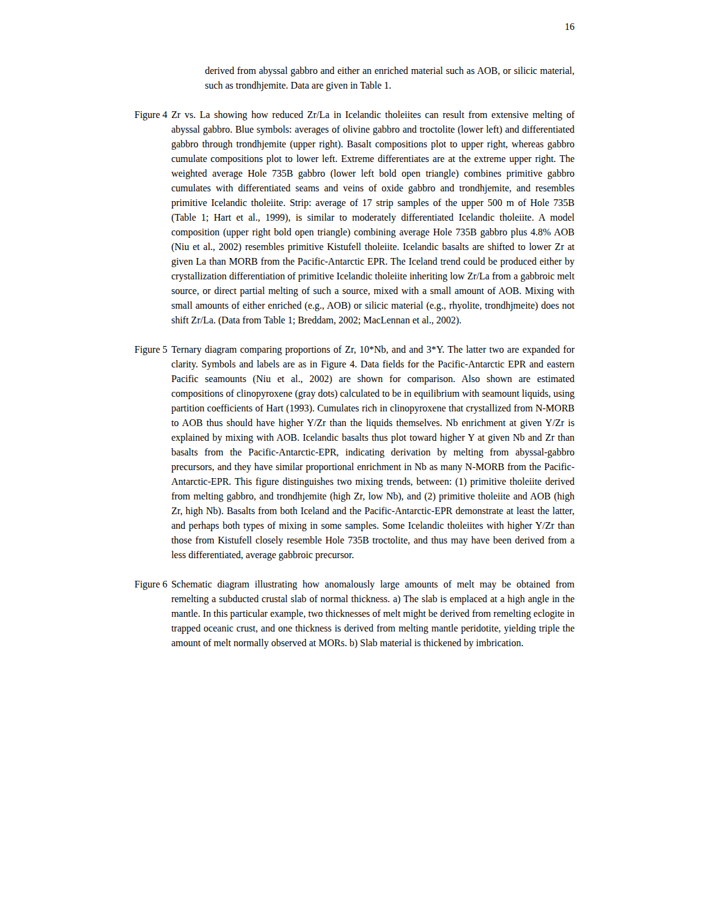16
derived from abyssal gabbro and either an enriched material such as AOB, or silicic material, such as trondhjemite. Data are given in Table 1.
Figure 4
Zr vs. La showing how reduced Zr/La in Icelandic tholeiites can result from extensive melting of abyssal gabbro. Blue symbols: averages of olivine gabbro and troctolite (lower left) and differentiated gabbro through trondhjemite (upper right). Basalt compositions plot to upper right, whereas gabbro cumulate compositions plot to lower left. Extreme differentiates are at the extreme upper right. The weighted average Hole 735B gabbro (lower left bold open triangle) combines primitive gabbro cumulates with differentiated seams and veins of oxide gabbro and trondhjemite, and resembles primitive Icelandic tholeiite. Strip: average of 17 strip samples of the upper 500 m of Hole 735B (Table 1; Hart et al., 1999), is similar to moderately differentiated Icelandic tholeiite. A model composition (upper right bold open triangle) combining average Hole 735B gabbro plus 4.8% AOB (Niu et al., 2002) resembles primitive Kistufell tholeiite. Icelandic basalts are shifted to lower Zr at given La than MORB from the Pacific-Antarctic EPR. The Iceland trend could be produced either by crystallization differentiation of primitive Icelandic tholeiite inheriting low Zr/La from a gabbroic melt source, or direct partial melting of such a source, mixed with a small amount of AOB. Mixing with small amounts of either enriched (e.g., AOB) or silicic material (e.g., rhyolite, trondhjmeite) does not shift Zr/La. (Data from Table 1; Breddam, 2002; MacLennan et al., 2002).
Figure 5
Ternary diagram comparing proportions of Zr, 10*Nb, and and 3*Y. The latter two are expanded for clarity. Symbols and labels are as in Figure 4. Data fields for the Pacific-Antarctic EPR and eastern Pacific seamounts (Niu et al., 2002) are shown for comparison. Also shown are estimated compositions of clinopyroxene (gray dots) calculated to be in equilibrium with seamount liquids, using partition coefficients of Hart (1993). Cumulates rich in clinopyroxene that crystallized from N-MORB to AOB thus should have higher Y/Zr than the liquids themselves. Nb enrichment at given Y/Zr is explained by mixing with AOB. Icelandic basalts thus plot toward higher Y at given Nb and Zr than basalts from the Pacific-Antarctic-EPR, indicating derivation by melting from abyssal-gabbro precursors, and they have similar proportional enrichment in Nb as many N-MORB from the Pacific-Antarctic-EPR. This figure distinguishes two mixing trends, between: (1) primitive tholeiite derived from melting gabbro, and trondhjemite (high Zr, low Nb), and (2) primitive tholeiite and AOB (high Zr, high Nb). Basalts from both Iceland and the Pacific-Antarctic-EPR demonstrate at least the latter, and perhaps both types of mixing in some samples. Some Icelandic tholeiites with higher Y/Zr than those from Kistufell closely resemble Hole 735B troctolite, and thus may have been derived from a less differentiated, average gabbroic precursor.
Figure 6
Schematic diagram illustrating how anomalously large amounts of melt may be obtained from remelting a subducted crustal slab of normal thickness. a) The slab is emplaced at a high angle in the mantle. In this particular example, two thicknesses of melt might be derived from remelting eclogite in trapped oceanic crust, and one thickness is derived from melting mantle peridotite, yielding triple the amount of melt normally observed at MORs. b) Slab material is thickened by imbrication.